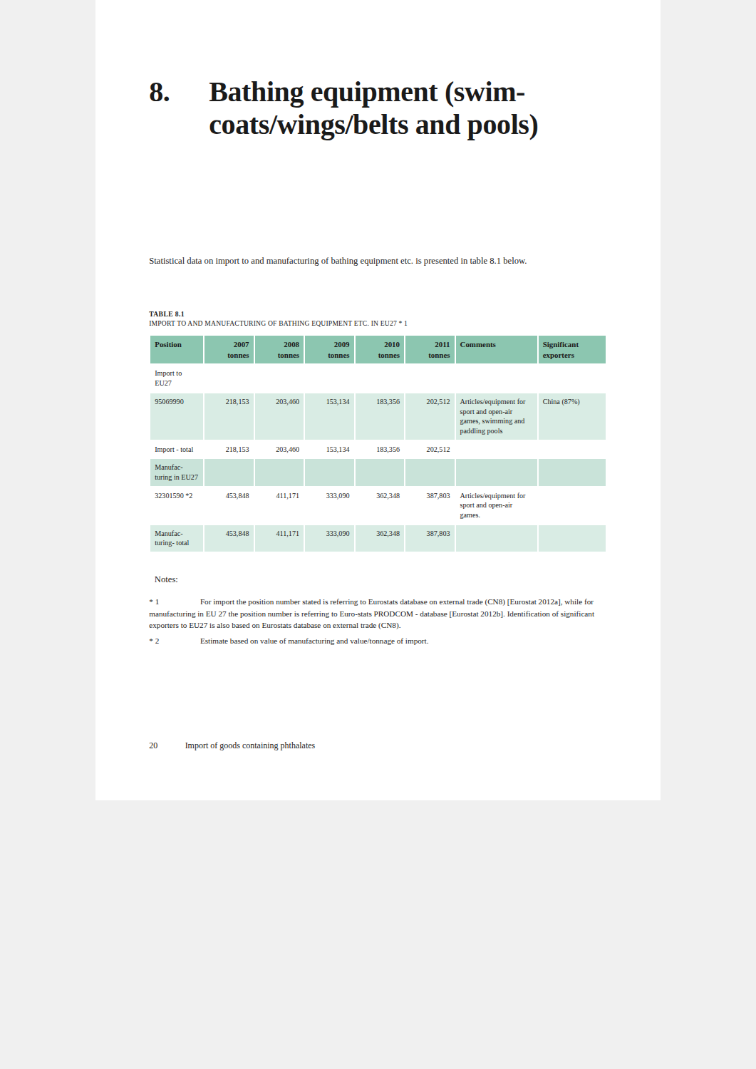8. Bathing equipment (swim-coats/wings/belts and pools)
Statistical data on import to and manufacturing of bathing equipment etc. is presented in table 8.1 below.
TABLE 8.1
IMPORT TO AND MANUFACTURING OF BATHING EQUIPMENT ETC. IN EU27 * 1
| Position | 2007 tonnes | 2008 tonnes | 2009 tonnes | 2010 tonnes | 2011 tonnes | Comments | Significant exporters |
| --- | --- | --- | --- | --- | --- | --- | --- |
| Import to EU27 | | | | | | | |
| 95069990 | 218,153 | 203,460 | 153,134 | 183,356 | 202,512 | Articles/equipment for sport and open-air games, swimming and paddling pools | China (87%) |
| Import - total | 218,153 | 203,460 | 153,134 | 183,356 | 202,512 | | |
| Manufac-turing in EU27 | | | | | | | |
| 32301590 *2 | 453,848 | 411,171 | 333,090 | 362,348 | 387,803 | Articles/equipment for sport and open-air games. | |
| Manufac-turing- total | 453,848 | 411,171 | 333,090 | 362,348 | 387,803 | | |
Notes:
* 1 For import the position number stated is referring to Eurostats database on external trade (CN8) [Eurostat 2012a], while for manufacturing in EU 27 the position number is referring to Euro-stats PRODCOM - database [Eurostat 2012b]. Identification of significant exporters to EU27 is also based on Eurostats database on external trade (CN8).
* 2 Estimate based on value of manufacturing and value/tonnage of import.
20 Import of goods containing phthalates